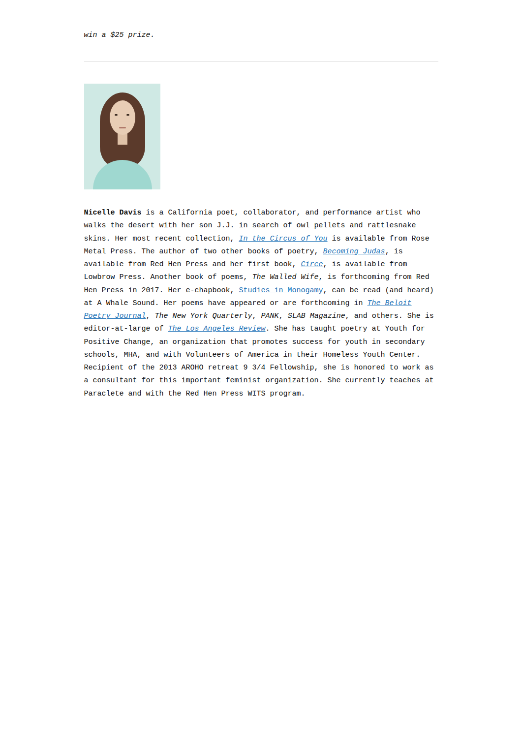win a $25 prize.
Nicelle Davis is a California poet, collaborator, and performance artist who walks the desert with her son J.J. in search of owl pellets and rattlesnake skins. Her most recent collection, In the Circus of You is available from Rose Metal Press. The author of two other books of poetry, Becoming Judas, is available from Red Hen Press and her first book, Circe, is available from Lowbrow Press. Another book of poems, The Walled Wife, is forthcoming from Red Hen Press in 2017. Her e-chapbook, Studies in Monogamy, can be read (and heard) at A Whale Sound. Her poems have appeared or are forthcoming in The Beloit Poetry Journal, The New York Quarterly, PANK, SLAB Magazine, and others. She is editor-at-large of The Los Angeles Review. She has taught poetry at Youth for Positive Change, an organization that promotes success for youth in secondary schools, MHA, and with Volunteers of America in their Homeless Youth Center. Recipient of the 2013 AROHO retreat 9 3/4 Fellowship, she is honored to work as a consultant for this important feminist organization. She currently teaches at Paraclete and with the Red Hen Press WITS program.